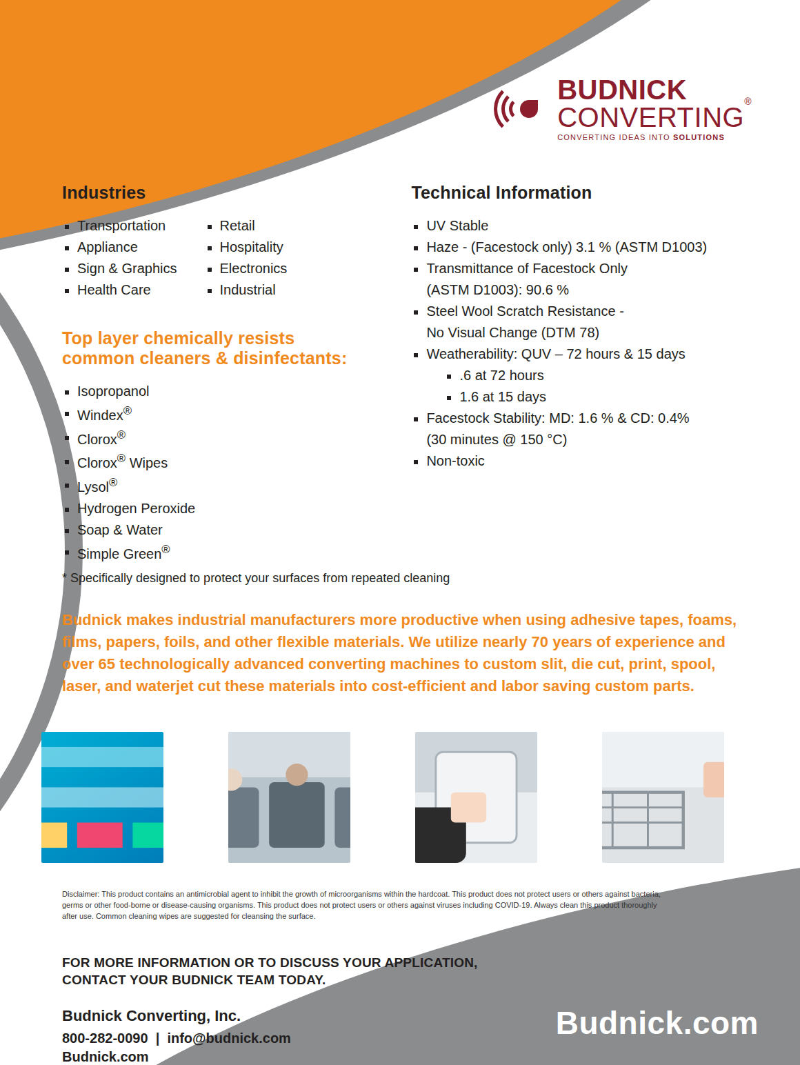BUDNICK
CONVERTING®
CONVERTING IDEAS INTO SOLUTIONS
Industries
Transportation
Appliance
Sign & Graphics
Health Care
Retail
Hospitality
Electronics
Industrial
Top layer chemically resists
common cleaners & disinfectants:
Isopropanol
Windex®
Clorox®
Clorox® Wipes
Lysol®
Hydrogen Peroxide
Soap & Water
Simple Green®
Technical Information
UV Stable
Haze - (Facestock only) 3.1 % (ASTM D1003)
Transmittance of Facestock Only
(ASTM D1003): 90.6 %
Steel Wool Scratch Resistance -
No Visual Change (DTM 78)
Weatherability: QUV – 72 hours & 15 days
.6 at 72 hours
1.6 at 15 days
Facestock Stability: MD: 1.6 % & CD: 0.4%
(30 minutes @ 150 °C)
Non-toxic
* Specifically designed to protect your surfaces from repeated cleaning
Budnick makes industrial manufacturers more productive when using adhesive tapes, foams, films, papers, foils, and other flexible materials. We utilize nearly 70 years of experience and over 65 technologically advanced converting machines to custom slit, die cut, print, spool, laser, and waterjet cut these materials into cost-efficient and labor saving custom parts.
Disclaimer: This product contains an antimicrobial agent to inhibit the growth of microorganisms within the hardcoat. This product does not protect users or others against bacteria, germs or other food-borne or disease-causing organisms. This product does not protect users or others against viruses including COVID-19. Always clean this product thoroughly after use. Common cleaning wipes are suggested for cleansing the surface.
FOR MORE INFORMATION OR TO DISCUSS YOUR APPLICATION,
CONTACT YOUR BUDNICK TEAM TODAY.
Budnick Converting, Inc.
800-282-0090 | info@budnick.com
Budnick.com
Budnick.com